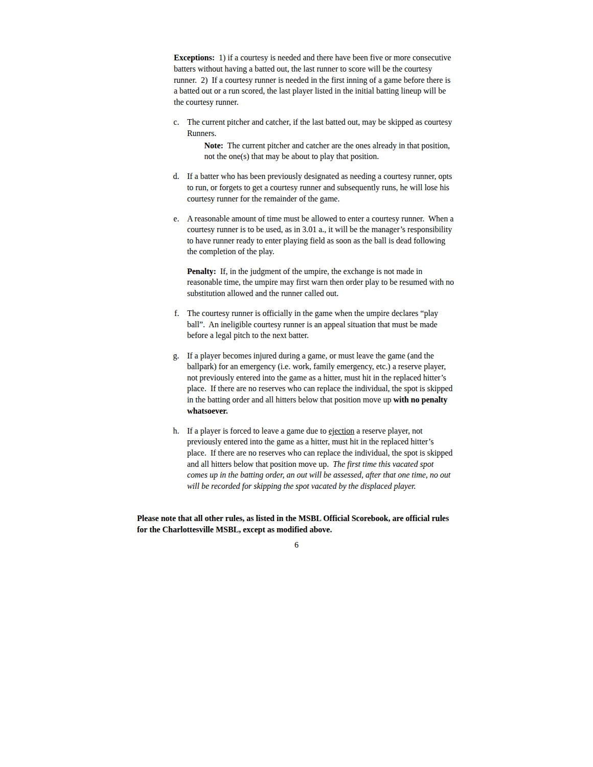Exceptions: 1) if a courtesy is needed and there have been five or more consecutive batters without having a batted out, the last runner to score will be the courtesy runner. 2) If a courtesy runner is needed in the first inning of a game before there is a batted out or a run scored, the last player listed in the initial batting lineup will be the courtesy runner.
The current pitcher and catcher, if the last batted out, may be skipped as courtesy Runners. Note: The current pitcher and catcher are the ones already in that position, not the one(s) that may be about to play that position.
If a batter who has been previously designated as needing a courtesy runner, opts to run, or forgets to get a courtesy runner and subsequently runs, he will lose his courtesy runner for the remainder of the game.
A reasonable amount of time must be allowed to enter a courtesy runner. When a courtesy runner is to be used, as in 3.01 a., it will be the manager’s responsibility to have runner ready to enter playing field as soon as the ball is dead following the completion of the play. Penalty: If, in the judgment of the umpire, the exchange is not made in reasonable time, the umpire may first warn then order play to be resumed with no substitution allowed and the runner called out.
The courtesy runner is officially in the game when the umpire declares “play ball”. An ineligible courtesy runner is an appeal situation that must be made before a legal pitch to the next batter.
If a player becomes injured during a game, or must leave the game (and the ballpark) for an emergency (i.e. work, family emergency, etc.) a reserve player, not previously entered into the game as a hitter, must hit in the replaced hitter’s place. If there are no reserves who can replace the individual, the spot is skipped in the batting order and all hitters below that position move up with no penalty whatsoever.
If a player is forced to leave a game due to ejection a reserve player, not previously entered into the game as a hitter, must hit in the replaced hitter’s place. If there are no reserves who can replace the individual, the spot is skipped and all hitters below that position move up. The first time this vacated spot comes up in the batting order, an out will be assessed, after that one time, no out will be recorded for skipping the spot vacated by the displaced player.
Please note that all other rules, as listed in the MSBL Official Scorebook, are official rules for the Charlottesville MSBL, except as modified above.
6